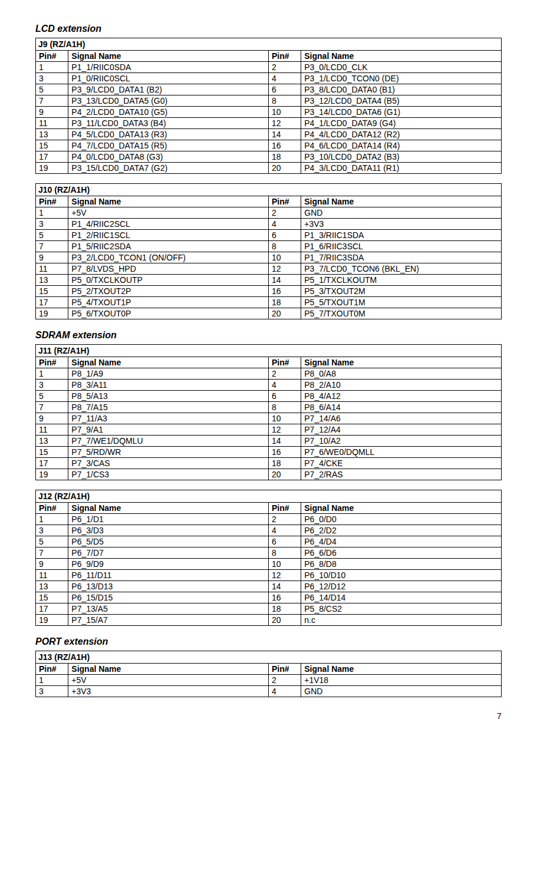LCD extension
J9 (RZ/A1H)
| Pin# | Signal Name | Pin# | Signal Name |
| --- | --- | --- | --- |
| 1 | P1_1/RIIC0SDA | 2 | P3_0/LCD0_CLK |
| 3 | P1_0/RIIC0SCL | 4 | P3_1/LCD0_TCON0 (DE) |
| 5 | P3_9/LCD0_DATA1 (B2) | 6 | P3_8/LCD0_DATA0 (B1) |
| 7 | P3_13/LCD0_DATA5 (G0) | 8 | P3_12/LCD0_DATA4 (B5) |
| 9 | P4_2/LCD0_DATA10 (G5) | 10 | P3_14/LCD0_DATA6 (G1) |
| 11 | P3_11/LCD0_DATA3 (B4) | 12 | P4_1/LCD0_DATA9 (G4) |
| 13 | P4_5/LCD0_DATA13 (R3) | 14 | P4_4/LCD0_DATA12 (R2) |
| 15 | P4_7/LCD0_DATA15 (R5) | 16 | P4_6/LCD0_DATA14 (R4) |
| 17 | P4_0/LCD0_DATA8 (G3) | 18 | P3_10/LCD0_DATA2 (B3) |
| 19 | P3_15/LCD0_DATA7 (G2) | 20 | P4_3/LCD0_DATA11 (R1) |
J10 (RZ/A1H)
| Pin# | Signal Name | Pin# | Signal Name |
| --- | --- | --- | --- |
| 1 | +5V | 2 | GND |
| 3 | P1_4/RIIC2SCL | 4 | +3V3 |
| 5 | P1_2/RIIC1SCL | 6 | P1_3/RIIC1SDA |
| 7 | P1_5/RIIC2SDA | 8 | P1_6/RIIC3SCL |
| 9 | P3_2/LCD0_TCON1 (ON/OFF) | 10 | P1_7/RIIC3SDA |
| 11 | P7_8/LVDS_HPD | 12 | P3_7/LCD0_TCON6 (BKL_EN) |
| 13 | P5_0/TXCLKOUTP | 14 | P5_1/TXCLKOUTM |
| 15 | P5_2/TXOUT2P | 16 | P5_3/TXOUT2M |
| 17 | P5_4/TXOUT1P | 18 | P5_5/TXOUT1M |
| 19 | P5_6/TXOUT0P | 20 | P5_7/TXOUT0M |
SDRAM extension
J11 (RZ/A1H)
| Pin# | Signal Name | Pin# | Signal Name |
| --- | --- | --- | --- |
| 1 | P8_1/A9 | 2 | P8_0/A8 |
| 3 | P8_3/A11 | 4 | P8_2/A10 |
| 5 | P8_5/A13 | 6 | P8_4/A12 |
| 7 | P8_7/A15 | 8 | P8_6/A14 |
| 9 | P7_11/A3 | 10 | P7_14/A6 |
| 11 | P7_9/A1 | 12 | P7_12/A4 |
| 13 | P7_7/WE1/DQMLU | 14 | P7_10/A2 |
| 15 | P7_5/RD/WR | 16 | P7_6/WE0/DQMLL |
| 17 | P7_3/CAS | 18 | P7_4/CKE |
| 19 | P7_1/CS3 | 20 | P7_2/RAS |
J12 (RZ/A1H)
| Pin# | Signal Name | Pin# | Signal Name |
| --- | --- | --- | --- |
| 1 | P6_1/D1 | 2 | P6_0/D0 |
| 3 | P6_3/D3 | 4 | P6_2/D2 |
| 5 | P6_5/D5 | 6 | P6_4/D4 |
| 7 | P6_7/D7 | 8 | P6_6/D6 |
| 9 | P6_9/D9 | 10 | P6_8/D8 |
| 11 | P6_11/D11 | 12 | P6_10/D10 |
| 13 | P6_13/D13 | 14 | P6_12/D12 |
| 15 | P6_15/D15 | 16 | P6_14/D14 |
| 17 | P7_13/A5 | 18 | P5_8/CS2 |
| 19 | P7_15/A7 | 20 | n.c |
PORT extension
J13 (RZ/A1H)
| Pin# | Signal Name | Pin# | Signal Name |
| --- | --- | --- | --- |
| 1 | +5V | 2 | +1V18 |
| 3 | +3V3 | 4 | GND |
7